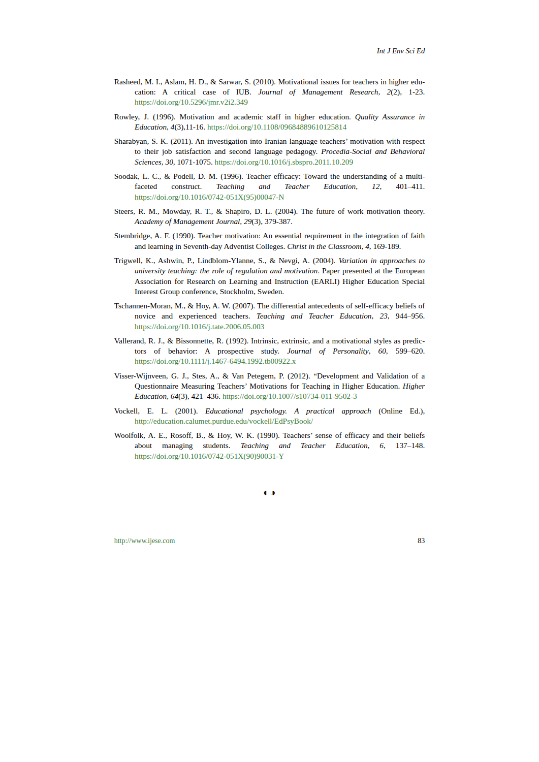Int J Env Sci Ed
Rasheed, M. I., Aslam, H. D., & Sarwar, S. (2010). Motivational issues for teachers in higher education: A critical case of IUB. Journal of Management Research, 2(2), 1-23. https://doi.org/10.5296/jmr.v2i2.349
Rowley, J. (1996). Motivation and academic staff in higher education. Quality Assurance in Education, 4(3),11-16. https://doi.org/10.1108/09684889610125814
Sharabyan, S. K. (2011). An investigation into Iranian language teachers’ motivation with respect to their job satisfaction and second language pedagogy. Procedia-Social and Behavioral Sciences, 30, 1071-1075. https://doi.org/10.1016/j.sbspro.2011.10.209
Soodak, L. C., & Podell, D. M. (1996). Teacher efficacy: Toward the understanding of a multi-faceted construct. Teaching and Teacher Education, 12, 401–411. https://doi.org/10.1016/0742-051X(95)00047-N
Steers, R. M., Mowday, R. T., & Shapiro, D. L. (2004). The future of work motivation theory. Academy of Management Journal, 29(3), 379-387.
Stembridge, A. F. (1990). Teacher motivation: An essential requirement in the integration of faith and learning in Seventh-day Adventist Colleges. Christ in the Classroom, 4, 169-189.
Trigwell, K., Ashwin, P., Lindblom-Ylanne, S., & Nevgi, A. (2004). Variation in approaches to university teaching: the role of regulation and motivation. Paper presented at the European Association for Research on Learning and Instruction (EARLI) Higher Education Special Interest Group conference, Stockholm, Sweden.
Tschannen-Moran, M., & Hoy, A. W. (2007). The differential antecedents of self-efficacy beliefs of novice and experienced teachers. Teaching and Teacher Education, 23, 944–956. https://doi.org/10.1016/j.tate.2006.05.003
Vallerand, R. J., & Bissonnette, R. (1992). Intrinsic, extrinsic, and a motivational styles as predictors of behavior: A prospective study. Journal of Personality, 60, 599–620. https://doi.org/10.1111/j.1467-6494.1992.tb00922.x
Visser-Wijnveen, G. J., Stes, A., & Van Petegem, P. (2012). “Development and Validation of a Questionnaire Measuring Teachers’ Motivations for Teaching in Higher Education. Higher Education, 64(3), 421–436. https://doi.org/10.1007/s10734-011-9502-3
Vockell, E. L. (2001). Educational psychology. A practical approach (Online Ed.), http://education.calumet.purdue.edu/vockell/EdPsyBook/
Woolfolk, A. E., Rosoff, B., & Hoy, W. K. (1990). Teachers’ sense of efficacy and their beliefs about managing students. Teaching and Teacher Education, 6, 137–148. https://doi.org/10.1016/0742-051X(90)90031-Y
◐◑
http://www.ijese.com 83